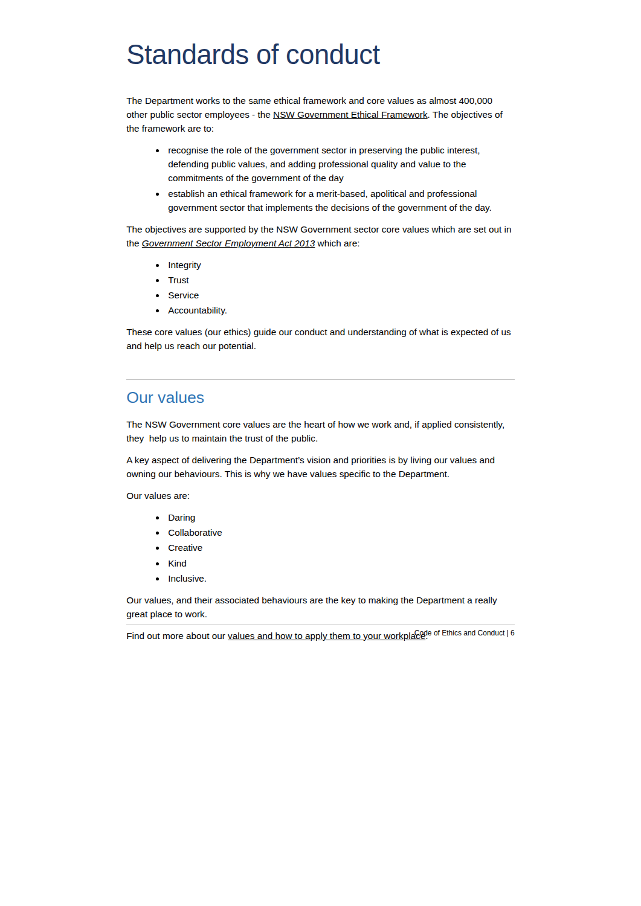Standards of conduct
The Department works to the same ethical framework and core values as almost 400,000 other public sector employees - the NSW Government Ethical Framework. The objectives of the framework are to:
recognise the role of the government sector in preserving the public interest, defending public values, and adding professional quality and value to the commitments of the government of the day
establish an ethical framework for a merit-based, apolitical and professional government sector that implements the decisions of the government of the day.
The objectives are supported by the NSW Government sector core values which are set out in the Government Sector Employment Act 2013 which are:
Integrity
Trust
Service
Accountability.
These core values (our ethics) guide our conduct and understanding of what is expected of us and help us reach our potential.
Our values
The NSW Government core values are the heart of how we work and, if applied consistently, they help us to maintain the trust of the public.
A key aspect of delivering the Department’s vision and priorities is by living our values and owning our behaviours. This is why we have values specific to the Department.
Our values are:
Daring
Collaborative
Creative
Kind
Inclusive.
Our values, and their associated behaviours are the key to making the Department a really great place to work.
Find out more about our values and how to apply them to your workplace.
Code of Ethics and Conduct | 6